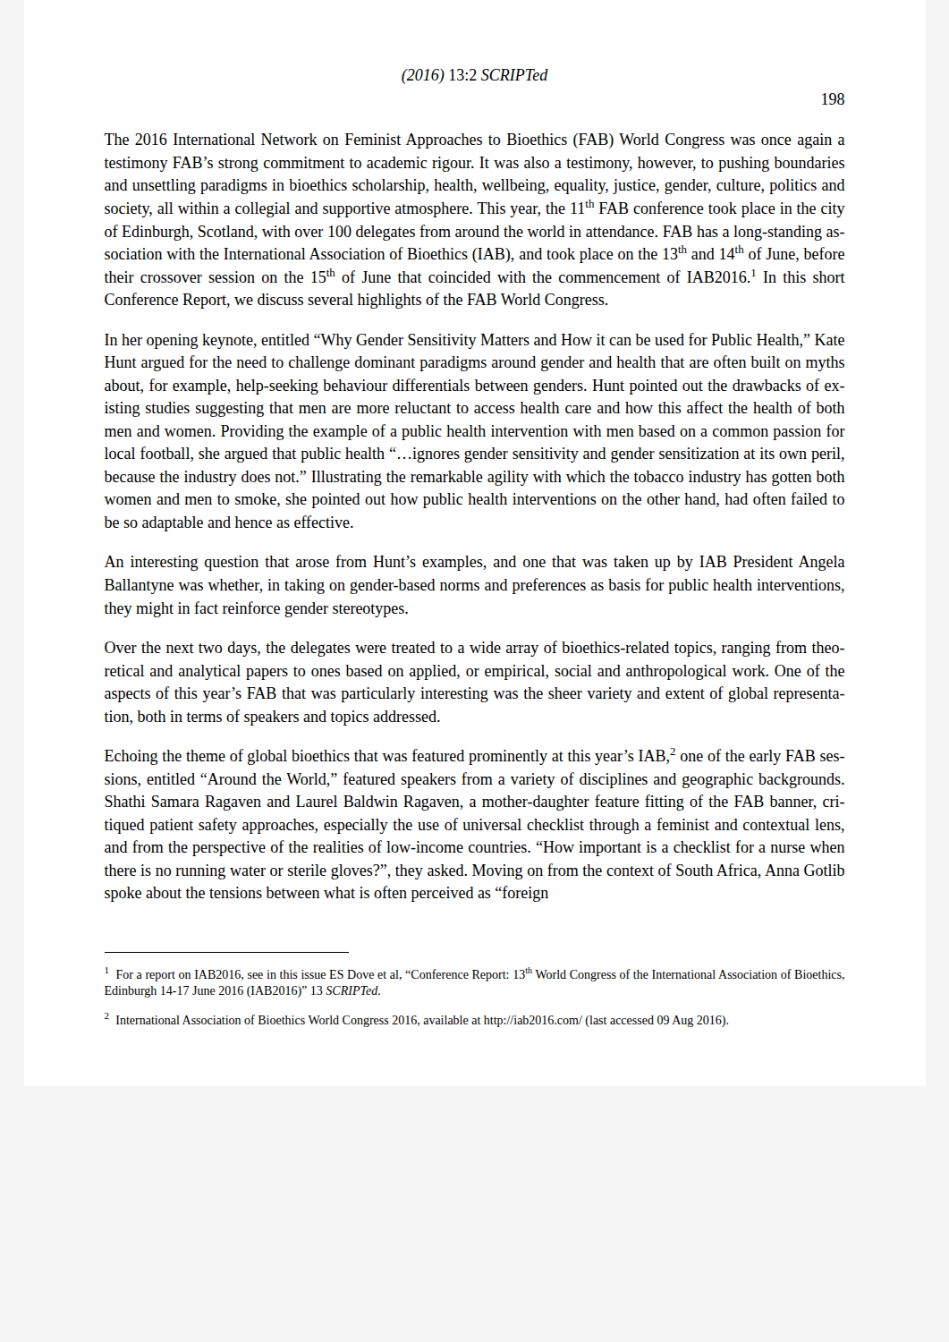(2016) 13:2 SCRIPTed
198
The 2016 International Network on Feminist Approaches to Bioethics (FAB) World Congress was once again a testimony FAB’s strong commitment to academic rigour. It was also a testimony, however, to pushing boundaries and unsettling paradigms in bioethics scholarship, health, wellbeing, equality, justice, gender, culture, politics and society, all within a collegial and supportive atmosphere. This year, the 11th FAB conference took place in the city of Edinburgh, Scotland, with over 100 delegates from around the world in attendance. FAB has a long-standing association with the International Association of Bioethics (IAB), and took place on the 13th and 14th of June, before their crossover session on the 15th of June that coincided with the commencement of IAB2016.1 In this short Conference Report, we discuss several highlights of the FAB World Congress.
In her opening keynote, entitled “Why Gender Sensitivity Matters and How it can be used for Public Health,” Kate Hunt argued for the need to challenge dominant paradigms around gender and health that are often built on myths about, for example, help-seeking behaviour differentials between genders. Hunt pointed out the drawbacks of existing studies suggesting that men are more reluctant to access health care and how this affect the health of both men and women. Providing the example of a public health intervention with men based on a common passion for local football, she argued that public health “…ignores gender sensitivity and gender sensitization at its own peril, because the industry does not.” Illustrating the remarkable agility with which the tobacco industry has gotten both women and men to smoke, she pointed out how public health interventions on the other hand, had often failed to be so adaptable and hence as effective.
An interesting question that arose from Hunt’s examples, and one that was taken up by IAB President Angela Ballantyne was whether, in taking on gender-based norms and preferences as basis for public health interventions, they might in fact reinforce gender stereotypes.
Over the next two days, the delegates were treated to a wide array of bioethics-related topics, ranging from theoretical and analytical papers to ones based on applied, or empirical, social and anthropological work. One of the aspects of this year’s FAB that was particularly interesting was the sheer variety and extent of global representation, both in terms of speakers and topics addressed.
Echoing the theme of global bioethics that was featured prominently at this year’s IAB,2 one of the early FAB sessions, entitled “Around the World,” featured speakers from a variety of disciplines and geographic backgrounds. Shathi Samara Ragaven and Laurel Baldwin Ragaven, a mother-daughter feature fitting of the FAB banner, critiqued patient safety approaches, especially the use of universal checklist through a feminist and contextual lens, and from the perspective of the realities of low-income countries. “How important is a checklist for a nurse when there is no running water or sterile gloves?”, they asked. Moving on from the context of South Africa, Anna Gotlib spoke about the tensions between what is often perceived as “foreign
1 For a report on IAB2016, see in this issue ES Dove et al, “Conference Report: 13th World Congress of the International Association of Bioethics, Edinburgh 14-17 June 2016 (IAB2016)” 13 SCRIPTed.
2 International Association of Bioethics World Congress 2016, available at http://iab2016.com/ (last accessed 09 Aug 2016).